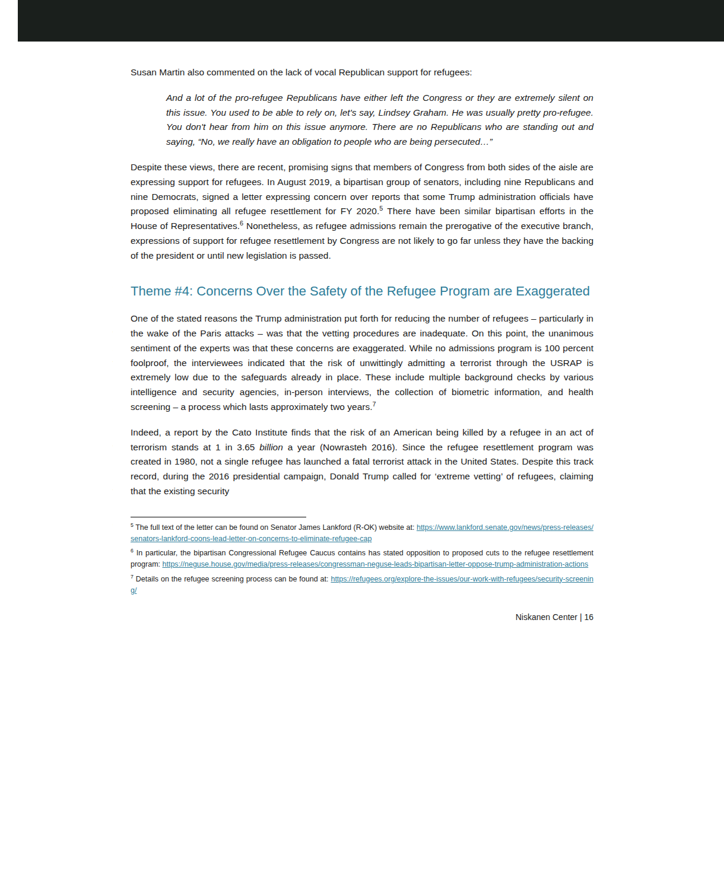Susan Martin also commented on the lack of vocal Republican support for refugees:
And a lot of the pro-refugee Republicans have either left the Congress or they are extremely silent on this issue. You used to be able to rely on, let's say, Lindsey Graham. He was usually pretty pro-refugee. You don't hear from him on this issue anymore. There are no Republicans who are standing out and saying, “No, we really have an obligation to people who are being persecuted…”
Despite these views, there are recent, promising signs that members of Congress from both sides of the aisle are expressing support for refugees. In August 2019, a bipartisan group of senators, including nine Republicans and nine Democrats, signed a letter expressing concern over reports that some Trump administration officials have proposed eliminating all refugee resettlement for FY 2020.5 There have been similar bipartisan efforts in the House of Representatives.6 Nonetheless, as refugee admissions remain the prerogative of the executive branch, expressions of support for refugee resettlement by Congress are not likely to go far unless they have the backing of the president or until new legislation is passed.
Theme #4: Concerns Over the Safety of the Refugee Program are Exaggerated
One of the stated reasons the Trump administration put forth for reducing the number of refugees – particularly in the wake of the Paris attacks – was that the vetting procedures are inadequate. On this point, the unanimous sentiment of the experts was that these concerns are exaggerated. While no admissions program is 100 percent foolproof, the interviewees indicated that the risk of unwittingly admitting a terrorist through the USRAP is extremely low due to the safeguards already in place. These include multiple background checks by various intelligence and security agencies, in-person interviews, the collection of biometric information, and health screening – a process which lasts approximately two years.7
Indeed, a report by the Cato Institute finds that the risk of an American being killed by a refugee in an act of terrorism stands at 1 in 3.65 billion a year (Nowrasteh 2016). Since the refugee resettlement program was created in 1980, not a single refugee has launched a fatal terrorist attack in the United States. Despite this track record, during the 2016 presidential campaign, Donald Trump called for ‘extreme vetting’ of refugees, claiming that the existing security
5 The full text of the letter can be found on Senator James Lankford (R-OK) website at: https://www.lankford.senate.gov/news/press-releases/senators-lankford-coons-lead-letter-on-concerns-to-eliminate-refugee-cap
6 In particular, the bipartisan Congressional Refugee Caucus contains has stated opposition to proposed cuts to the refugee resettlement program: https://neguse.house.gov/media/press-releases/congressman-neguse-leads-bipartisan-letter-oppose-trump-administration-actions
7 Details on the refugee screening process can be found at: https://refugees.org/explore-the-issues/our-work-with-refugees/security-screening/
Niskanen Center | 16